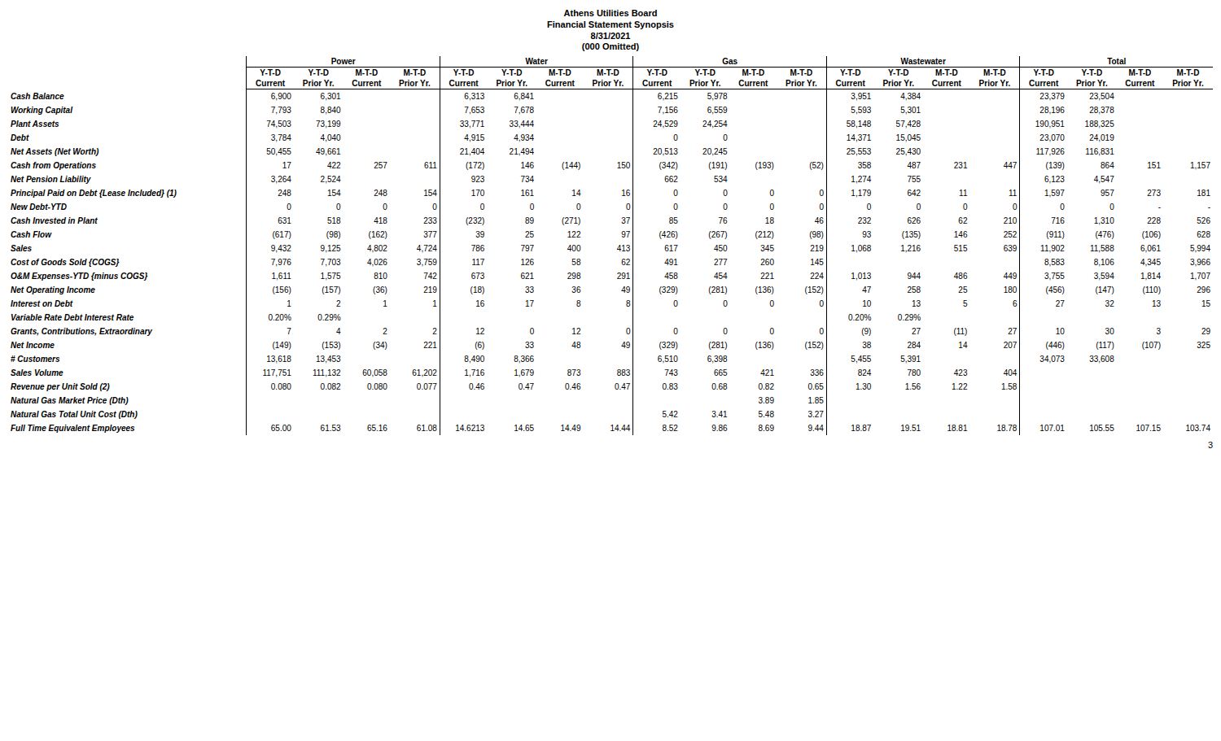Athens Utilities Board
Financial Statement Synopsis
8/31/2021
(000 Omitted)
| | Power | Water | Gas | Wastewater | Total |
| --- | --- | --- | --- | --- | --- |
| Y-T-D | Y-T-D | M-T-D | M-T-D | Y-T-D | Y-T-D | M-T-D | M-T-D | Y-T-D | Y-T-D | M-T-D | M-T-D | Y-T-D | Y-T-D | M-T-D | M-T-D | Y-T-D | Y-T-D | M-T-D | M-T-D |
| Current | Prior Yr. | Current | Prior Yr. | Current | Prior Yr. | Current | Prior Yr. | Current | Prior Yr. | Current | Prior Yr. | Current | Prior Yr. | Current | Prior Yr. | Current | Prior Yr. | Current | Prior Yr. |
| Cash Balance | 6,900 | 6,301 | | | 6,313 | 6,841 | | | 6,215 | 5,978 | | | 3,951 | 4,384 | | | 23,379 | 23,504 | | |
| Working Capital | 7,793 | 8,840 | | | 7,653 | 7,678 | | | 7,156 | 6,559 | | | 5,593 | 5,301 | | | 28,196 | 28,378 | | |
| Plant Assets | 74,503 | 73,199 | | | 33,771 | 33,444 | | | 24,529 | 24,254 | | | 58,148 | 57,428 | | | 190,951 | 188,325 | | |
| Debt | 3,784 | 4,040 | | | 4,915 | 4,934 | | | 0 | 0 | | | 14,371 | 15,045 | | | 23,070 | 24,019 | | |
| Net Assets (Net Worth) | 50,455 | 49,661 | | | 21,404 | 21,494 | | | 20,513 | 20,245 | | | 25,553 | 25,430 | | | 117,926 | 116,831 | | |
| Cash from Operations | 17 | 422 | 257 | 611 | (172) | 146 | (144) | 150 | (342) | (191) | (193) | (52) | 358 | 487 | 231 | 447 | (139) | 864 | 151 | 1,157 |
| Net Pension Liability | 3,264 | 2,524 | | | 923 | 734 | | | 662 | 534 | | | 1,274 | 755 | | | 6,123 | 4,547 | | |
| Principal Paid on Debt {Lease Included} (1) | 248 | 154 | 248 | 154 | 170 | 161 | 14 | 16 | 0 | 0 | 0 | 0 | 1,179 | 642 | 11 | 11 | 1,597 | 957 | 273 | 181 |
| New Debt-YTD | 0 | 0 | 0 | 0 | 0 | 0 | 0 | 0 | 0 | 0 | 0 | 0 | 0 | 0 | 0 | 0 | 0 | 0 | - | - |
| Cash Invested in Plant | 631 | 518 | 418 | 233 | (232) | 89 | (271) | 37 | 85 | 76 | 18 | 46 | 232 | 626 | 62 | 210 | 716 | 1,310 | 228 | 526 |
| Cash Flow | (617) | (98) | (162) | 377 | 39 | 25 | 122 | 97 | (426) | (267) | (212) | (98) | 93 | (135) | 146 | 252 | (911) | (476) | (106) | 628 |
| Sales | 9,432 | 9,125 | 4,802 | 4,724 | 786 | 797 | 400 | 413 | 617 | 450 | 345 | 219 | 1,068 | 1,216 | 515 | 639 | 11,902 | 11,588 | 6,061 | 5,994 |
| Cost of Goods Sold {COGS} | 7,976 | 7,703 | 4,026 | 3,759 | 117 | 126 | 58 | 62 | 491 | 277 | 260 | 145 | | | | | 8,583 | 8,106 | 4,345 | 3,966 |
| O&M Expenses-YTD {minus COGS} | 1,611 | 1,575 | 810 | 742 | 673 | 621 | 298 | 291 | 458 | 454 | 221 | 224 | 1,013 | 944 | 486 | 449 | 3,755 | 3,594 | 1,814 | 1,707 |
| Net Operating Income | (156) | (157) | (36) | 219 | (18) | 33 | 36 | 49 | (329) | (281) | (136) | (152) | 47 | 258 | 25 | 180 | (456) | (147) | (110) | 296 |
| Interest on Debt | 1 | 2 | 1 | 1 | 16 | 17 | 8 | 8 | 0 | 0 | 0 | 0 | 10 | 13 | 5 | 6 | 27 | 32 | 13 | 15 |
| Variable Rate Debt Interest Rate | 0.20% | 0.29% | | | | | | | | | | | 0.20% | 0.29% | | | | | | |
| Grants, Contributions, Extraordinary | 7 | 4 | 2 | 2 | 12 | 0 | 12 | 0 | 0 | 0 | 0 | 0 | (9) | 27 | (11) | 27 | 10 | 30 | 3 | 29 |
| Net Income | (149) | (153) | (34) | 221 | (6) | 33 | 48 | 49 | (329) | (281) | (136) | (152) | 38 | 284 | 14 | 207 | (446) | (117) | (107) | 325 |
| # Customers | 13,618 | 13,453 | | | 8,490 | 8,366 | | | 6,510 | 6,398 | | | 5,455 | 5,391 | | | 34,073 | 33,608 | | |
| Sales Volume | 117,751 | 111,132 | 60,058 | 61,202 | 1,716 | 1,679 | 873 | 883 | 743 | 665 | 421 | 336 | 824 | 780 | 423 | 404 | | | | |
| Revenue per Unit Sold (2) | 0.080 | 0.082 | 0.080 | 0.077 | 0.46 | 0.47 | 0.46 | 0.47 | 0.83 | 0.68 | 0.82 | 0.65 | 1.30 | 1.56 | 1.22 | 1.58 | | | | |
| Natural Gas Market Price (Dth) | | | | | | | | | | | 3.89 | 1.85 | | | | | | | | |
| Natural Gas Total Unit Cost (Dth) | | | | | | | | | 5.42 | 3.41 | 5.48 | 3.27 | | | | | | | | |
| Full Time Equivalent Employees | 65.00 | 61.53 | 65.16 | 61.08 | 14.6213 | 14.65 | 14.49 | 14.44 | 8.52 | 9.86 | 8.69 | 9.44 | 18.87 | 19.51 | 18.81 | 18.78 | 107.01 | 105.55 | 107.15 | 103.74 |
3